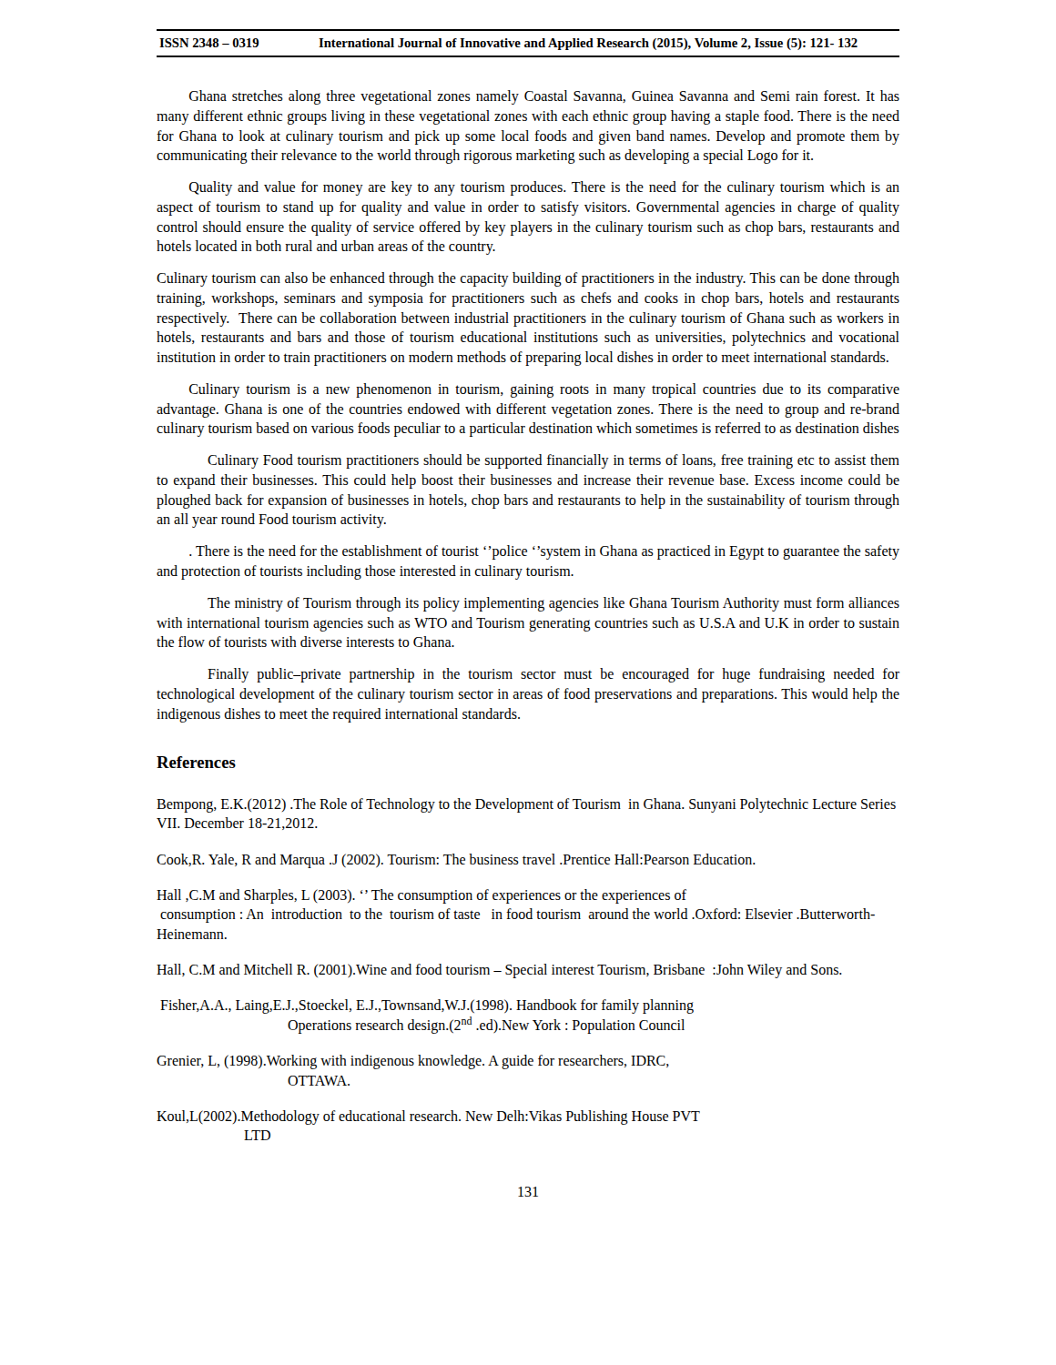| ISSN 2348 – 0319 | International Journal of Innovative and Applied Research (2015), Volume 2, Issue (5): 121- 132 |
Ghana stretches along three vegetational zones namely Coastal Savanna, Guinea Savanna and Semi rain forest. It has many different ethnic groups living in these vegetational zones with each ethnic group having a staple food. There is the need for Ghana to look at culinary tourism and pick up some local foods and given band names. Develop and promote them by communicating their relevance to the world through rigorous marketing such as developing a special Logo for it.
Quality and value for money are key to any tourism produces. There is the need for the culinary tourism which is an aspect of tourism to stand up for quality and value in order to satisfy visitors. Governmental agencies in charge of quality control should ensure the quality of service offered by key players in the culinary tourism such as chop bars, restaurants and hotels located in both rural and urban areas of the country.
Culinary tourism can also be enhanced through the capacity building of practitioners in the industry. This can be done through training, workshops, seminars and symposia for practitioners such as chefs and cooks in chop bars, hotels and restaurants respectively. There can be collaboration between industrial practitioners in the culinary tourism of Ghana such as workers in hotels, restaurants and bars and those of tourism educational institutions such as universities, polytechnics and vocational institution in order to train practitioners on modern methods of preparing local dishes in order to meet international standards.
Culinary tourism is a new phenomenon in tourism, gaining roots in many tropical countries due to its comparative advantage. Ghana is one of the countries endowed with different vegetation zones. There is the need to group and re-brand culinary tourism based on various foods peculiar to a particular destination which sometimes is referred to as destination dishes
Culinary Food tourism practitioners should be supported financially in terms of loans, free training etc to assist them to expand their businesses. This could help boost their businesses and increase their revenue base. Excess income could be ploughed back for expansion of businesses in hotels, chop bars and restaurants to help in the sustainability of tourism through an all year round Food tourism activity.
. There is the need for the establishment of tourist ‘’police ‘’system in Ghana as practiced in Egypt to guarantee the safety and protection of tourists including those interested in culinary tourism.
The ministry of Tourism through its policy implementing agencies like Ghana Tourism Authority must form alliances with international tourism agencies such as WTO and Tourism generating countries such as U.S.A and U.K in order to sustain the flow of tourists with diverse interests to Ghana.
Finally public–private partnership in the tourism sector must be encouraged for huge fundraising needed for technological development of the culinary tourism sector in areas of food preservations and preparations. This would help the indigenous dishes to meet the required international standards.
References
Bempong, E.K.(2012) .The Role of Technology to the Development of Tourism in Ghana. Sunyani Polytechnic Lecture Series VII. December 18-21,2012.
Cook,R. Yale, R and Marqua .J (2002). Tourism: The business travel .Prentice Hall:Pearson Education.
Hall ,C.M and Sharples, L (2003). ‘’ The consumption of experiences or the experiences of
consumption : An introduction to the tourism of taste in food tourism around the world .Oxford: Elsevier .Butterworth- Heinemann.
Hall, C.M and Mitchell R. (2001).Wine and food tourism – Special interest Tourism, Brisbane :John Wiley and Sons.
Fisher,A.A., Laing,E.J.,Stoeckel, E.J.,Townsand,W.J.(1998). Handbook for family planning
Operations research design.(2nd .ed).New York : Population Council
Grenier, L, (1998).Working with indigenous knowledge. A guide for researchers, IDRC,
OTTAWA.
Koul,L(2002).Methodology of educational research. New Delh:Vikas Publishing House PVT
LTD
131